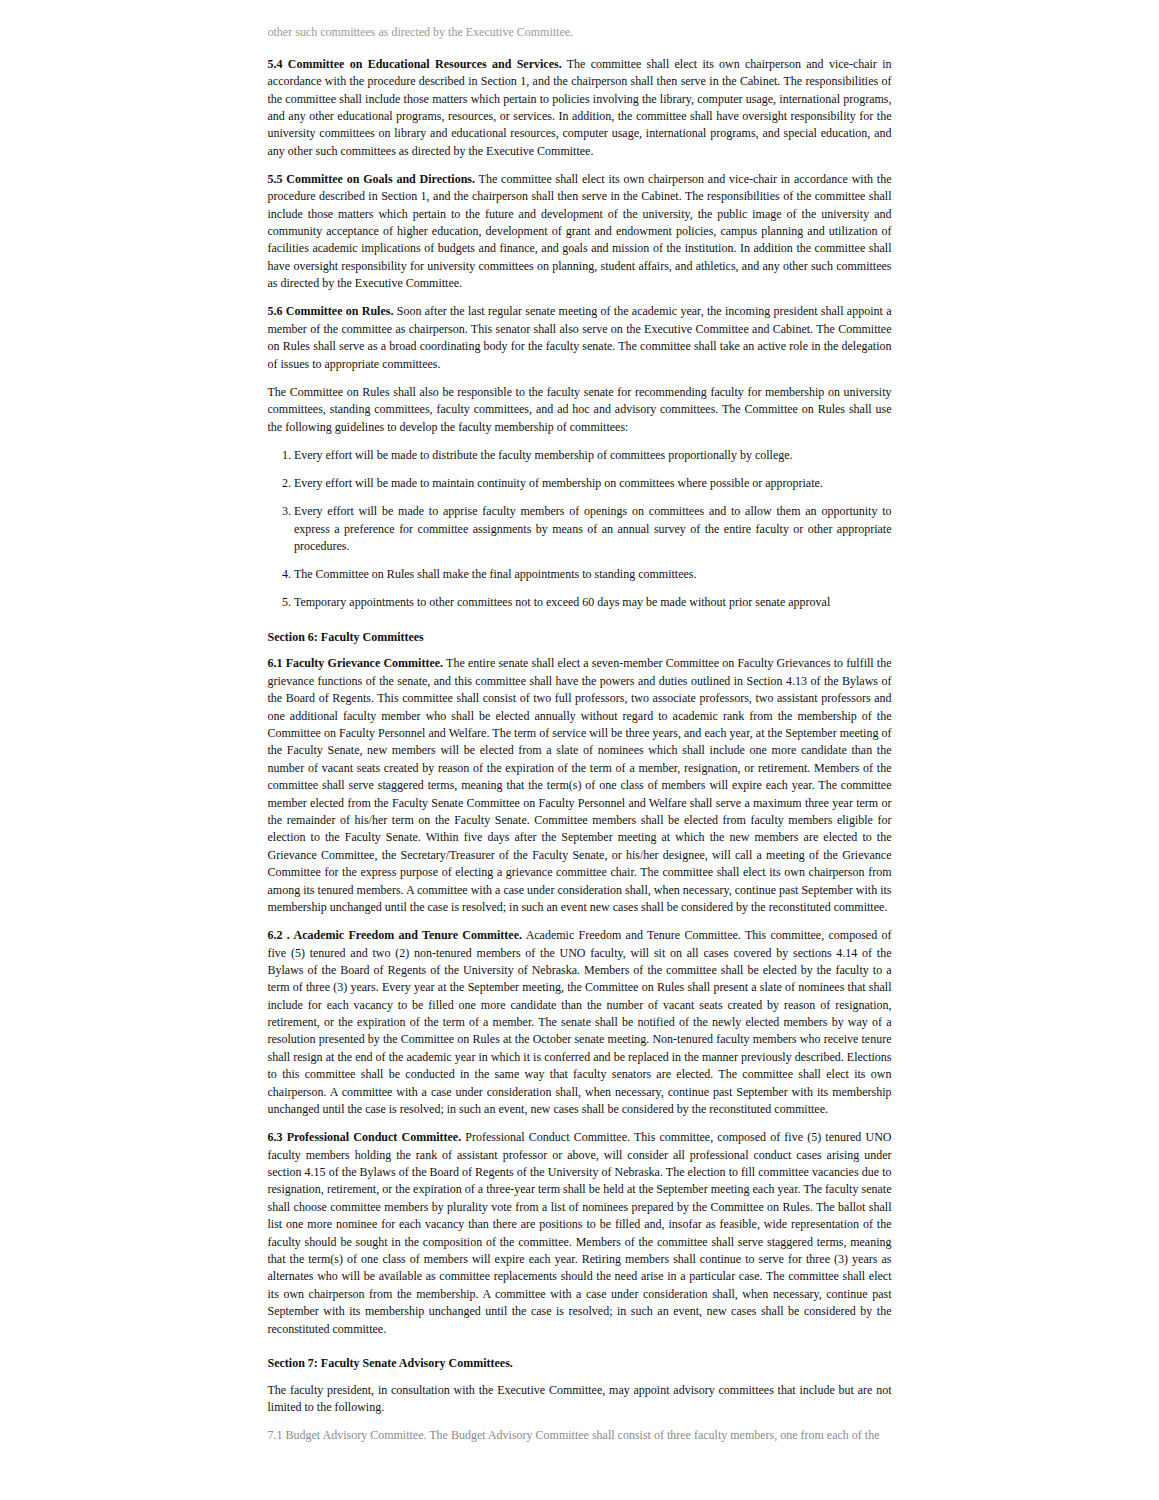other such committees as directed by the Executive Committee.
5.4 Committee on Educational Resources and Services. The committee shall elect its own chairperson and vice-chair in accordance with the procedure described in Section 1, and the chairperson shall then serve in the Cabinet. The responsibilities of the committee shall include those matters which pertain to policies involving the library, computer usage, international programs, and any other educational programs, resources, or services. In addition, the committee shall have oversight responsibility for the university committees on library and educational resources, computer usage, international programs, and special education, and any other such committees as directed by the Executive Committee.
5.5 Committee on Goals and Directions. The committee shall elect its own chairperson and vice-chair in accordance with the procedure described in Section 1, and the chairperson shall then serve in the Cabinet. The responsibilities of the committee shall include those matters which pertain to the future and development of the university, the public image of the university and community acceptance of higher education, development of grant and endowment policies, campus planning and utilization of facilities academic implications of budgets and finance, and goals and mission of the institution. In addition the committee shall have oversight responsibility for university committees on planning, student affairs, and athletics, and any other such committees as directed by the Executive Committee.
5.6 Committee on Rules. Soon after the last regular senate meeting of the academic year, the incoming president shall appoint a member of the committee as chairperson. This senator shall also serve on the Executive Committee and Cabinet. The Committee on Rules shall serve as a broad coordinating body for the faculty senate. The committee shall take an active role in the delegation of issues to appropriate committees.
The Committee on Rules shall also be responsible to the faculty senate for recommending faculty for membership on university committees, standing committees, faculty committees, and ad hoc and advisory committees. The Committee on Rules shall use the following guidelines to develop the faculty membership of committees:
Every effort will be made to distribute the faculty membership of committees proportionally by college.
Every effort will be made to maintain continuity of membership on committees where possible or appropriate.
Every effort will be made to apprise faculty members of openings on committees and to allow them an opportunity to express a preference for committee assignments by means of an annual survey of the entire faculty or other appropriate procedures.
The Committee on Rules shall make the final appointments to standing committees.
Temporary appointments to other committees not to exceed 60 days may be made without prior senate approval
Section 6: Faculty Committees
6.1 Faculty Grievance Committee. The entire senate shall elect a seven-member Committee on Faculty Grievances to fulfill the grievance functions of the senate, and this committee shall have the powers and duties outlined in Section 4.13 of the Bylaws of the Board of Regents. This committee shall consist of two full professors, two associate professors, two assistant professors and one additional faculty member who shall be elected annually without regard to academic rank from the membership of the Committee on Faculty Personnel and Welfare. The term of service will be three years, and each year, at the September meeting of the Faculty Senate, new members will be elected from a slate of nominees which shall include one more candidate than the number of vacant seats created by reason of the expiration of the term of a member, resignation, or retirement. Members of the committee shall serve staggered terms, meaning that the term(s) of one class of members will expire each year. The committee member elected from the Faculty Senate Committee on Faculty Personnel and Welfare shall serve a maximum three year term or the remainder of his/her term on the Faculty Senate. Committee members shall be elected from faculty members eligible for election to the Faculty Senate. Within five days after the September meeting at which the new members are elected to the Grievance Committee, the Secretary/Treasurer of the Faculty Senate, or his/her designee, will call a meeting of the Grievance Committee for the express purpose of electing a grievance committee chair. The committee shall elect its own chairperson from among its tenured members. A committee with a case under consideration shall, when necessary, continue past September with its membership unchanged until the case is resolved; in such an event new cases shall be considered by the reconstituted committee.
6.2 . Academic Freedom and Tenure Committee. Academic Freedom and Tenure Committee. This committee, composed of five (5) tenured and two (2) non-tenured members of the UNO faculty, will sit on all cases covered by sections 4.14 of the Bylaws of the Board of Regents of the University of Nebraska. Members of the committee shall be elected by the faculty to a term of three (3) years. Every year at the September meeting, the Committee on Rules shall present a slate of nominees that shall include for each vacancy to be filled one more candidate than the number of vacant seats created by reason of resignation, retirement, or the expiration of the term of a member. The senate shall be notified of the newly elected members by way of a resolution presented by the Committee on Rules at the October senate meeting. Non-tenured faculty members who receive tenure shall resign at the end of the academic year in which it is conferred and be replaced in the manner previously described. Elections to this committee shall be conducted in the same way that faculty senators are elected. The committee shall elect its own chairperson. A committee with a case under consideration shall, when necessary, continue past September with its membership unchanged until the case is resolved; in such an event, new cases shall be considered by the reconstituted committee.
6.3 Professional Conduct Committee. Professional Conduct Committee. This committee, composed of five (5) tenured UNO faculty members holding the rank of assistant professor or above, will consider all professional conduct cases arising under section 4.15 of the Bylaws of the Board of Regents of the University of Nebraska. The election to fill committee vacancies due to resignation, retirement, or the expiration of a three-year term shall be held at the September meeting each year. The faculty senate shall choose committee members by plurality vote from a list of nominees prepared by the Committee on Rules. The ballot shall list one more nominee for each vacancy than there are positions to be filled and, insofar as feasible, wide representation of the faculty should be sought in the composition of the committee. Members of the committee shall serve staggered terms, meaning that the term(s) of one class of members will expire each year. Retiring members shall continue to serve for three (3) years as alternates who will be available as committee replacements should the need arise in a particular case. The committee shall elect its own chairperson from the membership. A committee with a case under consideration shall, when necessary, continue past September with its membership unchanged until the case is resolved; in such an event, new cases shall be considered by the reconstituted committee.
Section 7: Faculty Senate Advisory Committees.
The faculty president, in consultation with the Executive Committee, may appoint advisory committees that include but are not limited to the following.
7.1 Budget Advisory Committee. The Budget Advisory Committee shall consist of three faculty members, one from each of the